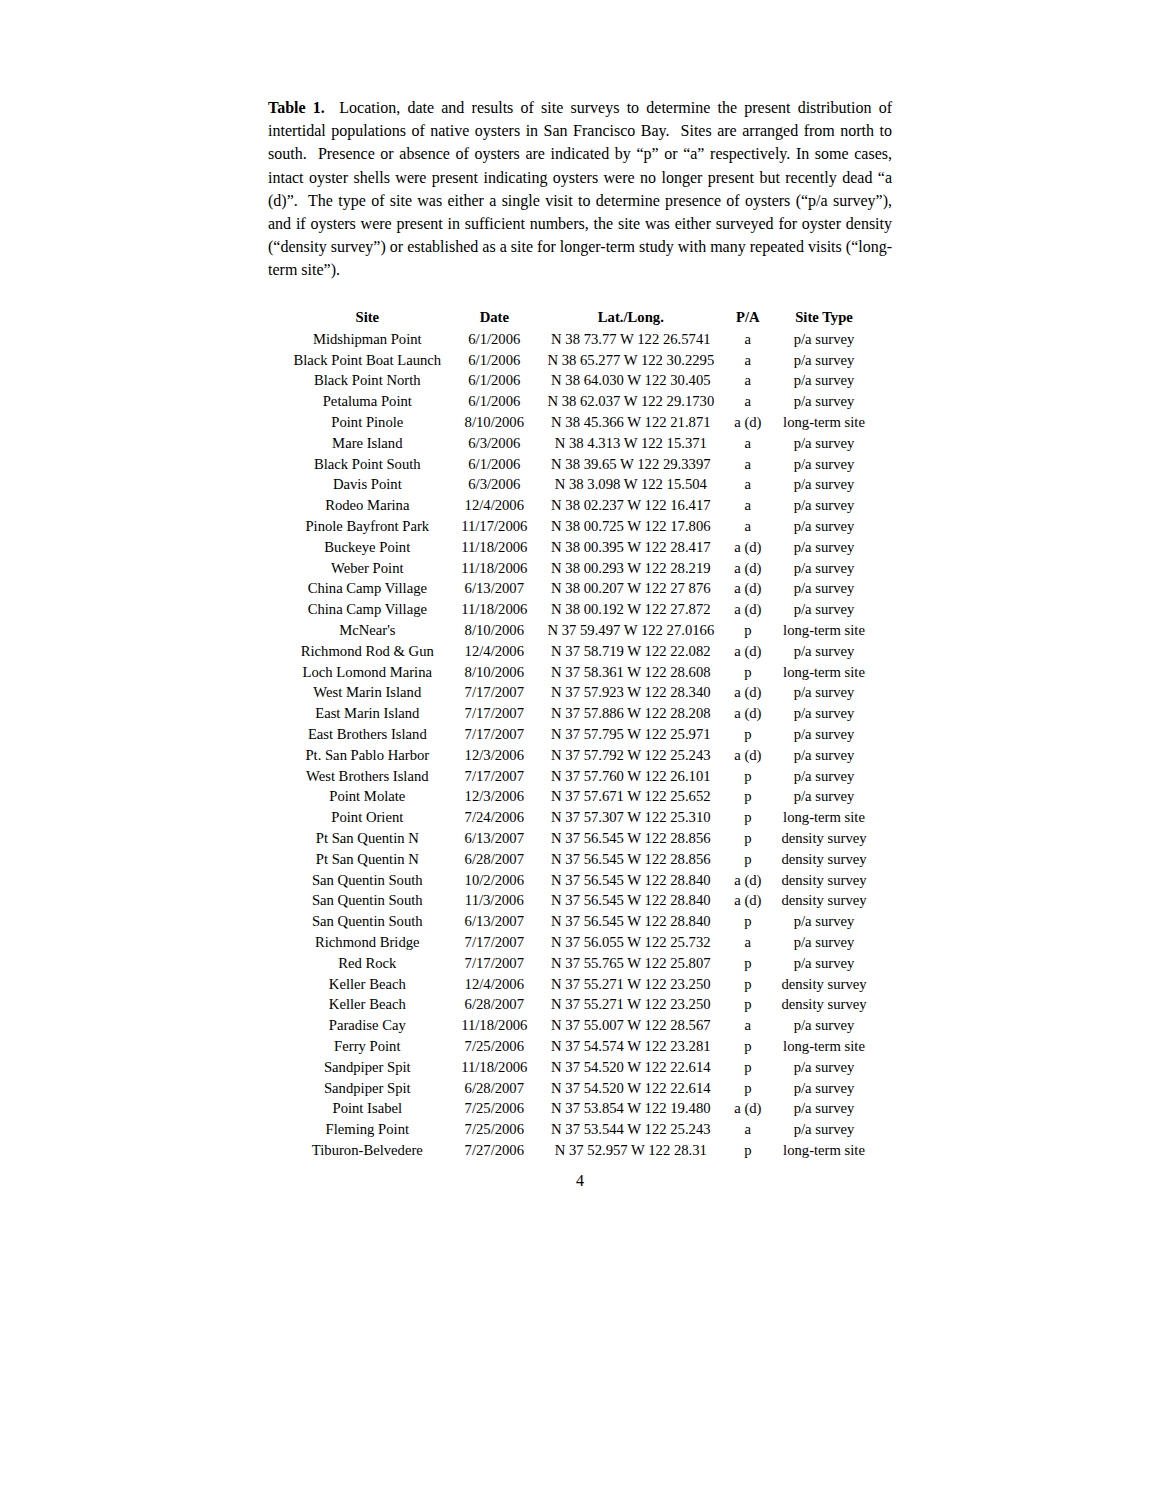Table 1. Location, date and results of site surveys to determine the present distribution of intertidal populations of native oysters in San Francisco Bay. Sites are arranged from north to south. Presence or absence of oysters are indicated by “p” or “a” respectively. In some cases, intact oyster shells were present indicating oysters were no longer present but recently dead “a (d)”. The type of site was either a single visit to determine presence of oysters (“p/a survey”), and if oysters were present in sufficient numbers, the site was either surveyed for oyster density (“density survey”) or established as a site for longer-term study with many repeated visits (“long-term site”).
| Site | Date | Lat./Long. | P/A | Site Type |
| --- | --- | --- | --- | --- |
| Midshipman Point | 6/1/2006 | N 38 73.77 W 122 26.5741 | a | p/a survey |
| Black Point Boat Launch | 6/1/2006 | N 38 65.277 W 122 30.2295 | a | p/a survey |
| Black Point North | 6/1/2006 | N 38 64.030 W 122 30.405 | a | p/a survey |
| Petaluma Point | 6/1/2006 | N 38 62.037 W 122 29.1730 | a | p/a survey |
| Point Pinole | 8/10/2006 | N 38 45.366 W 122 21.871 | a (d) | long-term site |
| Mare Island | 6/3/2006 | N 38 4.313 W 122 15.371 | a | p/a survey |
| Black Point South | 6/1/2006 | N 38 39.65 W 122 29.3397 | a | p/a survey |
| Davis Point | 6/3/2006 | N 38 3.098 W 122 15.504 | a | p/a survey |
| Rodeo Marina | 12/4/2006 | N 38 02.237 W 122 16.417 | a | p/a survey |
| Pinole Bayfront Park | 11/17/2006 | N 38 00.725 W 122 17.806 | a | p/a survey |
| Buckeye Point | 11/18/2006 | N 38 00.395 W 122 28.417 | a (d) | p/a survey |
| Weber Point | 11/18/2006 | N 38 00.293 W 122 28.219 | a (d) | p/a survey |
| China Camp Village | 6/13/2007 | N 38 00.207 W 122 27 876 | a (d) | p/a survey |
| China Camp Village | 11/18/2006 | N 38 00.192 W 122 27.872 | a (d) | p/a survey |
| McNear's | 8/10/2006 | N 37 59.497 W 122 27.0166 | p | long-term site |
| Richmond Rod & Gun | 12/4/2006 | N 37 58.719 W 122 22.082 | a (d) | p/a survey |
| Loch Lomond Marina | 8/10/2006 | N 37 58.361 W 122 28.608 | p | long-term site |
| West Marin Island | 7/17/2007 | N 37 57.923 W 122 28.340 | a (d) | p/a survey |
| East Marin Island | 7/17/2007 | N 37 57.886 W 122 28.208 | a (d) | p/a survey |
| East Brothers Island | 7/17/2007 | N 37 57.795 W 122 25.971 | p | p/a survey |
| Pt. San Pablo Harbor | 12/3/2006 | N 37 57.792 W 122 25.243 | a (d) | p/a survey |
| West Brothers Island | 7/17/2007 | N 37 57.760 W 122 26.101 | p | p/a survey |
| Point Molate | 12/3/2006 | N 37 57.671 W 122 25.652 | p | p/a survey |
| Point Orient | 7/24/2006 | N 37 57.307 W 122 25.310 | p | long-term site |
| Pt San Quentin N | 6/13/2007 | N 37 56.545 W 122 28.856 | p | density survey |
| Pt San Quentin N | 6/28/2007 | N 37 56.545 W 122 28.856 | p | density survey |
| San Quentin South | 10/2/2006 | N 37 56.545 W 122 28.840 | a (d) | density survey |
| San Quentin South | 11/3/2006 | N 37 56.545 W 122 28.840 | a (d) | density survey |
| San Quentin South | 6/13/2007 | N 37 56.545 W 122 28.840 | p | p/a survey |
| Richmond Bridge | 7/17/2007 | N 37 56.055 W 122 25.732 | a | p/a survey |
| Red Rock | 7/17/2007 | N 37 55.765 W 122 25.807 | p | p/a survey |
| Keller Beach | 12/4/2006 | N 37 55.271 W 122 23.250 | p | density survey |
| Keller Beach | 6/28/2007 | N 37 55.271 W 122 23.250 | p | density survey |
| Paradise Cay | 11/18/2006 | N 37 55.007 W 122 28.567 | a | p/a survey |
| Ferry Point | 7/25/2006 | N 37 54.574 W 122 23.281 | p | long-term site |
| Sandpiper Spit | 11/18/2006 | N 37 54.520 W 122 22.614 | p | p/a survey |
| Sandpiper Spit | 6/28/2007 | N 37 54.520 W 122 22.614 | p | p/a survey |
| Point Isabel | 7/25/2006 | N 37 53.854 W 122 19.480 | a (d) | p/a survey |
| Fleming Point | 7/25/2006 | N 37 53.544 W 122 25.243 | a | p/a survey |
| Tiburon-Belvedere | 7/27/2006 | N 37 52.957 W 122 28.31 | p | long-term site |
4